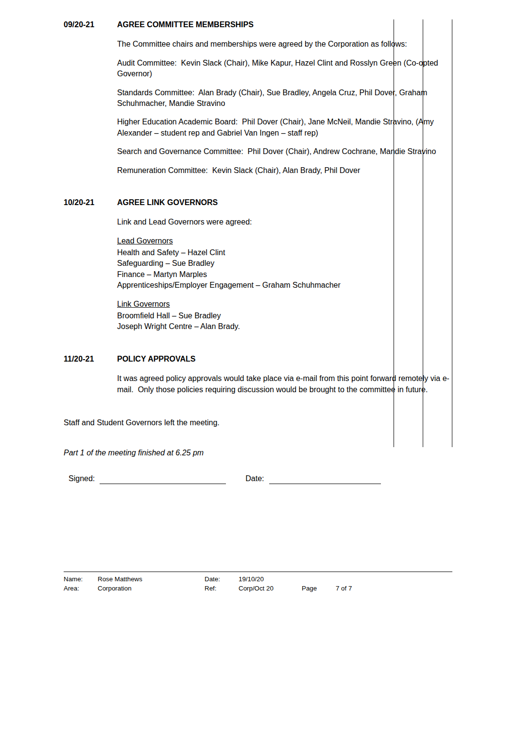09/20-21
Agree Committee Memberships
The Committee chairs and memberships were agreed by the Corporation as follows:
Audit Committee: Kevin Slack (Chair), Mike Kapur, Hazel Clint and Rosslyn Green (Co-opted Governor)
Standards Committee: Alan Brady (Chair), Sue Bradley, Angela Cruz, Phil Dover, Graham Schuhmacher, Mandie Stravino
Higher Education Academic Board: Phil Dover (Chair), Jane McNeil, Mandie Stravino, (Amy Alexander – student rep and Gabriel Van Ingen – staff rep)
Search and Governance Committee: Phil Dover (Chair), Andrew Cochrane, Mandie Stravino
Remuneration Committee: Kevin Slack (Chair), Alan Brady, Phil Dover
10/20-21
Agree Link Governors
Link and Lead Governors were agreed:
Lead Governors
Health and Safety – Hazel Clint
Safeguarding – Sue Bradley
Finance – Martyn Marples
Apprenticeships/Employer Engagement – Graham Schuhmacher
Link Governors
Broomfield Hall – Sue Bradley
Joseph Wright Centre – Alan Brady.
11/20-21
Policy Approvals
It was agreed policy approvals would take place via e-mail from this point forward remotely via e-mail. Only those policies requiring discussion would be brought to the committee in future.
Staff and Student Governors left the meeting.
Part 1 of the meeting finished at 6.25 pm
Signed: Date:
Name:
Rose Matthews
Date:
19/10/20
Area:
Corporation
Ref:
Corp/Oct 20
Page
7 of 7